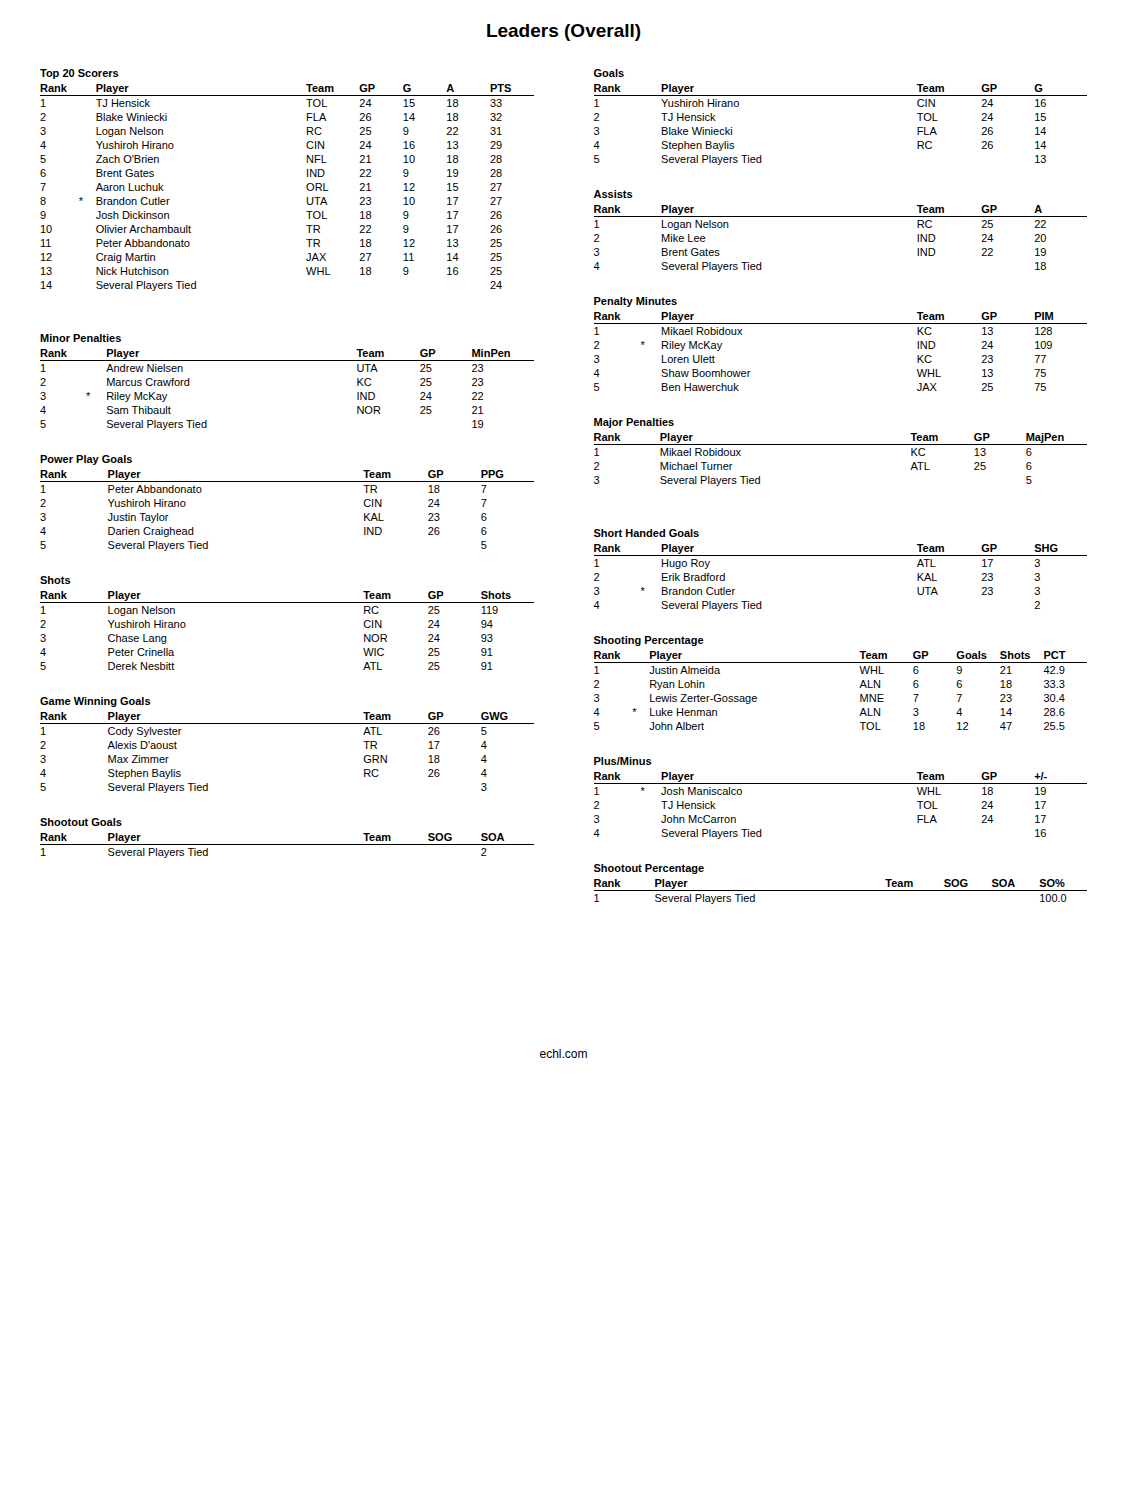Leaders (Overall)
Top 20 Scorers
| Rank | | Player | Team | GP | G | A | PTS |
| --- | --- | --- | --- | --- | --- | --- | --- |
| 1 | | TJ Hensick | TOL | 24 | 15 | 18 | 33 |
| 2 | | Blake Winiecki | FLA | 26 | 14 | 18 | 32 |
| 3 | | Logan Nelson | RC | 25 | 9 | 22 | 31 |
| 4 | | Yushiroh Hirano | CIN | 24 | 16 | 13 | 29 |
| 5 | | Zach O'Brien | NFL | 21 | 10 | 18 | 28 |
| 6 | | Brent Gates | IND | 22 | 9 | 19 | 28 |
| 7 | | Aaron Luchuk | ORL | 21 | 12 | 15 | 27 |
| 8 | * | Brandon Cutler | UTA | 23 | 10 | 17 | 27 |
| 9 | | Josh Dickinson | TOL | 18 | 9 | 17 | 26 |
| 10 | | Olivier Archambault | TR | 22 | 9 | 17 | 26 |
| 11 | | Peter Abbandonato | TR | 18 | 12 | 13 | 25 |
| 12 | | Craig Martin | JAX | 27 | 11 | 14 | 25 |
| 13 | | Nick Hutchison | WHL | 18 | 9 | 16 | 25 |
| 14 | | Several Players Tied | | | | | 24 |
Minor Penalties
| Rank | | Player | Team | GP | MinPen |
| --- | --- | --- | --- | --- | --- |
| 1 | | Andrew Nielsen | UTA | 25 | 23 |
| 2 | | Marcus Crawford | KC | 25 | 23 |
| 3 | * | Riley McKay | IND | 24 | 22 |
| 4 | | Sam Thibault | NOR | 25 | 21 |
| 5 | | Several Players Tied | | | 19 |
Power Play Goals
| Rank | | Player | Team | GP | PPG |
| --- | --- | --- | --- | --- | --- |
| 1 | | Peter Abbandonato | TR | 18 | 7 |
| 2 | | Yushiroh Hirano | CIN | 24 | 7 |
| 3 | | Justin Taylor | KAL | 23 | 6 |
| 4 | | Darien Craighead | IND | 26 | 6 |
| 5 | | Several Players Tied | | | 5 |
Shots
| Rank | | Player | Team | GP | Shots |
| --- | --- | --- | --- | --- | --- |
| 1 | | Logan Nelson | RC | 25 | 119 |
| 2 | | Yushiroh Hirano | CIN | 24 | 94 |
| 3 | | Chase Lang | NOR | 24 | 93 |
| 4 | | Peter Crinella | WIC | 25 | 91 |
| 5 | | Derek Nesbitt | ATL | 25 | 91 |
Game Winning Goals
| Rank | | Player | Team | GP | GWG |
| --- | --- | --- | --- | --- | --- |
| 1 | | Cody Sylvester | ATL | 26 | 5 |
| 2 | | Alexis D'aoust | TR | 17 | 4 |
| 3 | | Max Zimmer | GRN | 18 | 4 |
| 4 | | Stephen Baylis | RC | 26 | 4 |
| 5 | | Several Players Tied | | | 3 |
Shootout Goals
| Rank | | Player | Team | SOG | SOA |
| --- | --- | --- | --- | --- | --- |
| 1 | | Several Players Tied | | | 2 |
Goals
| Rank | | Player | Team | GP | G |
| --- | --- | --- | --- | --- | --- |
| 1 | | Yushiroh Hirano | CIN | 24 | 16 |
| 2 | | TJ Hensick | TOL | 24 | 15 |
| 3 | | Blake Winiecki | FLA | 26 | 14 |
| 4 | | Stephen Baylis | RC | 26 | 14 |
| 5 | | Several Players Tied | | | 13 |
Assists
| Rank | | Player | Team | GP | A |
| --- | --- | --- | --- | --- | --- |
| 1 | | Logan Nelson | RC | 25 | 22 |
| 2 | | Mike Lee | IND | 24 | 20 |
| 3 | | Brent Gates | IND | 22 | 19 |
| 4 | | Several Players Tied | | | 18 |
Penalty Minutes
| Rank | | Player | Team | GP | PIM |
| --- | --- | --- | --- | --- | --- |
| 1 | | Mikael Robidoux | KC | 13 | 128 |
| 2 | * | Riley McKay | IND | 24 | 109 |
| 3 | | Loren Ulett | KC | 23 | 77 |
| 4 | | Shaw Boomhower | WHL | 13 | 75 |
| 5 | | Ben Hawerchuk | JAX | 25 | 75 |
Major Penalties
| Rank | | Player | Team | GP | MajPen |
| --- | --- | --- | --- | --- | --- |
| 1 | | Mikael Robidoux | KC | 13 | 6 |
| 2 | | Michael Turner | ATL | 25 | 6 |
| 3 | | Several Players Tied | | | 5 |
Short Handed Goals
| Rank | | Player | Team | GP | SHG |
| --- | --- | --- | --- | --- | --- |
| 1 | | Hugo Roy | ATL | 17 | 3 |
| 2 | | Erik Bradford | KAL | 23 | 3 |
| 3 | * | Brandon Cutler | UTA | 23 | 3 |
| 4 | | Several Players Tied | | | 2 |
Shooting Percentage
| Rank | | Player | Team | GP | Goals | Shots | PCT |
| --- | --- | --- | --- | --- | --- | --- | --- |
| 1 | | Justin Almeida | WHL | 6 | 9 | 21 | 42.9 |
| 2 | | Ryan Lohin | ALN | 6 | 6 | 18 | 33.3 |
| 3 | | Lewis Zerter-Gossage | MNE | 7 | 7 | 23 | 30.4 |
| 4 | * | Luke Henman | ALN | 3 | 4 | 14 | 28.6 |
| 5 | | John Albert | TOL | 18 | 12 | 47 | 25.5 |
Plus/Minus
| Rank | | Player | Team | GP | +/- |
| --- | --- | --- | --- | --- | --- |
| 1 | * | Josh Maniscalco | WHL | 18 | 19 |
| 2 | | TJ Hensick | TOL | 24 | 17 |
| 3 | | John McCarron | FLA | 24 | 17 |
| 4 | | Several Players Tied | | | 16 |
Shootout Percentage
| Rank | | Player | Team | SOG | SOA | SO% |
| --- | --- | --- | --- | --- | --- | --- |
| 1 | | Several Players Tied | | | | 100.0 |
echl.com